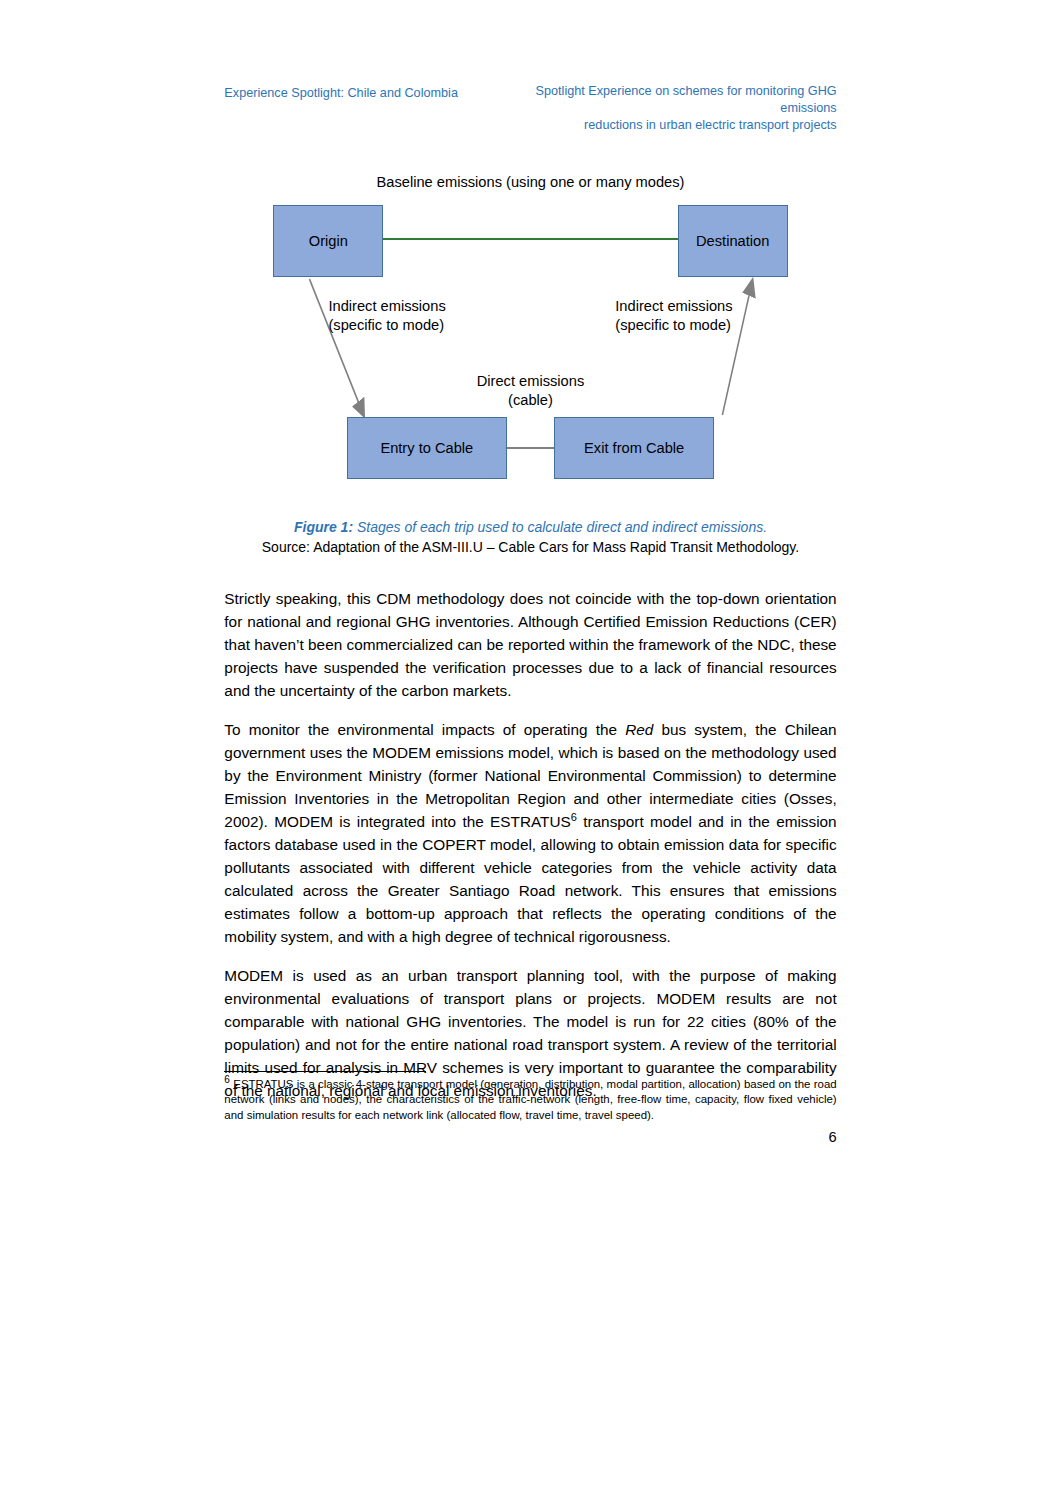Experience Spotlight: Chile and Colombia
Spotlight Experience on schemes for monitoring GHG emissions
reductions in urban electric transport projects
Origin
Destination
Entry to Cable
Exit from Cable
Baseline emissions (using one or many modes)
Indirect emissions
(specific to mode)
Indirect emissions
(specific to mode)
Direct emissions
(cable)
Figure 1: Stages of each trip used to calculate direct and indirect emissions.
Source: Adaptation of the ASM-III.U – Cable Cars for Mass Rapid Transit Methodology.
Strictly speaking, this CDM methodology does not coincide with the top-down orientation for national and regional GHG inventories. Although Certified Emission Reductions (CER) that haven’t been commercialized can be reported within the framework of the NDC, these projects have suspended the verification processes due to a lack of financial resources and the uncertainty of the carbon markets.
To monitor the environmental impacts of operating the Red bus system, the Chilean government uses the MODEM emissions model, which is based on the methodology used by the Environment Ministry (former National Environmental Commission) to determine Emission Inventories in the Metropolitan Region and other intermediate cities (Osses, 2002). MODEM is integrated into the ESTRATUS6 transport model and in the emission factors database used in the COPERT model, allowing to obtain emission data for specific pollutants associated with different vehicle categories from the vehicle activity data calculated across the Greater Santiago Road network. This ensures that emissions estimates follow a bottom-up approach that reflects the operating conditions of the mobility system, and with a high degree of technical rigorousness.
MODEM is used as an urban transport planning tool, with the purpose of making environmental evaluations of transport plans or projects. MODEM results are not comparable with national GHG inventories. The model is run for 22 cities (80% of the population) and not for the entire national road transport system. A review of the territorial limits used for analysis in MRV schemes is very important to guarantee the comparability of the national, regional and local emission inventories.
6 ESTRATUS is a classic 4-stage transport model (generation, distribution, modal partition, allocation) based on the road network (links and nodes), the characteristics of the traffic-network (length, free-flow time, capacity, flow fixed vehicle) and simulation results for each network link (allocated flow, travel time, travel speed).
6